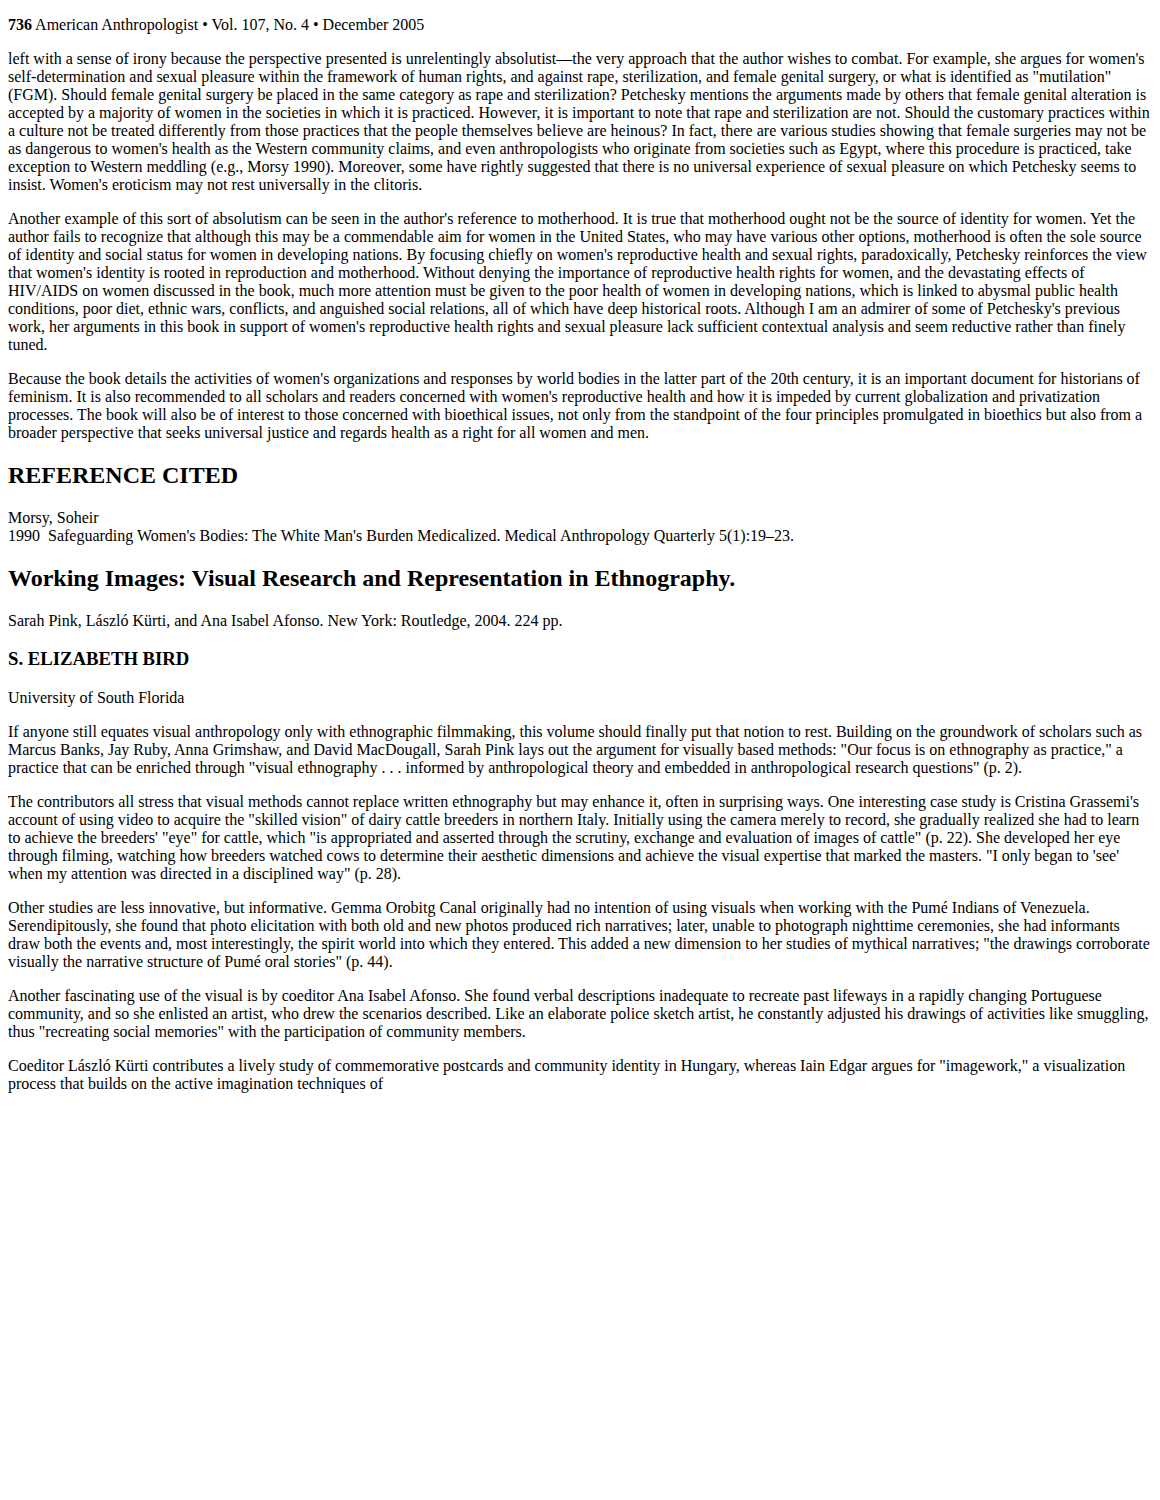736 American Anthropologist • Vol. 107, No. 4 • December 2005
left with a sense of irony because the perspective presented is unrelentingly absolutist—the very approach that the author wishes to combat. For example, she argues for women's self-determination and sexual pleasure within the framework of human rights, and against rape, sterilization, and female genital surgery, or what is identified as "mutilation" (FGM). Should female genital surgery be placed in the same category as rape and sterilization? Petchesky mentions the arguments made by others that female genital alteration is accepted by a majority of women in the societies in which it is practiced. However, it is important to note that rape and sterilization are not. Should the customary practices within a culture not be treated differently from those practices that the people themselves believe are heinous? In fact, there are various studies showing that female surgeries may not be as dangerous to women's health as the Western community claims, and even anthropologists who originate from societies such as Egypt, where this procedure is practiced, take exception to Western meddling (e.g., Morsy 1990). Moreover, some have rightly suggested that there is no universal experience of sexual pleasure on which Petchesky seems to insist. Women's eroticism may not rest universally in the clitoris.
Another example of this sort of absolutism can be seen in the author's reference to motherhood. It is true that motherhood ought not be the source of identity for women. Yet the author fails to recognize that although this may be a commendable aim for women in the United States, who may have various other options, motherhood is often the sole source of identity and social status for women in developing nations. By focusing chiefly on women's reproductive health and sexual rights, paradoxically, Petchesky reinforces the view that women's identity is rooted in reproduction and motherhood. Without denying the importance of reproductive health rights for women, and the devastating effects of HIV/AIDS on women discussed in the book, much more attention must be given to the poor health of women in developing nations, which is linked to abysmal public health conditions, poor diet, ethnic wars, conflicts, and anguished social relations, all of which have deep historical roots. Although I am an admirer of some of Petchesky's previous work, her arguments in this book in support of women's reproductive health rights and sexual pleasure lack sufficient contextual analysis and seem reductive rather than finely tuned.
Because the book details the activities of women's organizations and responses by world bodies in the latter part of the 20th century, it is an important document for historians of feminism. It is also recommended to all scholars and readers concerned with women's reproductive health and how it is impeded by current globalization and privatization processes. The book will also be of interest to those concerned with bioethical issues, not only from the standpoint of the four principles promulgated in bioethics but also from a broader perspective that seeks universal justice and regards health as a right for all women and men.
REFERENCE CITED
Morsy, Soheir
1990 Safeguarding Women's Bodies: The White Man's Burden Medicalized. Medical Anthropology Quarterly 5(1):19–23.
Working Images: Visual Research and Representation in Ethnography.
Sarah Pink, László Kürti, and Ana Isabel Afonso. New York: Routledge, 2004. 224 pp.
S. ELIZABETH BIRD
University of South Florida
If anyone still equates visual anthropology only with ethnographic filmmaking, this volume should finally put that notion to rest. Building on the groundwork of scholars such as Marcus Banks, Jay Ruby, Anna Grimshaw, and David MacDougall, Sarah Pink lays out the argument for visually based methods: "Our focus is on ethnography as practice," a practice that can be enriched through "visual ethnography . . . informed by anthropological theory and embedded in anthropological research questions" (p. 2).
The contributors all stress that visual methods cannot replace written ethnography but may enhance it, often in surprising ways. One interesting case study is Cristina Grassemi's account of using video to acquire the "skilled vision" of dairy cattle breeders in northern Italy. Initially using the camera merely to record, she gradually realized she had to learn to achieve the breeders' "eye" for cattle, which "is appropriated and asserted through the scrutiny, exchange and evaluation of images of cattle" (p. 22). She developed her eye through filming, watching how breeders watched cows to determine their aesthetic dimensions and achieve the visual expertise that marked the masters. "I only began to 'see' when my attention was directed in a disciplined way" (p. 28).
Other studies are less innovative, but informative. Gemma Orobitg Canal originally had no intention of using visuals when working with the Pumé Indians of Venezuela. Serendipitously, she found that photo elicitation with both old and new photos produced rich narratives; later, unable to photograph nighttime ceremonies, she had informants draw both the events and, most interestingly, the spirit world into which they entered. This added a new dimension to her studies of mythical narratives; "the drawings corroborate visually the narrative structure of Pumé oral stories" (p. 44).
Another fascinating use of the visual is by coeditor Ana Isabel Afonso. She found verbal descriptions inadequate to recreate past lifeways in a rapidly changing Portuguese community, and so she enlisted an artist, who drew the scenarios described. Like an elaborate police sketch artist, he constantly adjusted his drawings of activities like smuggling, thus "recreating social memories" with the participation of community members.
Coeditor László Kürti contributes a lively study of commemorative postcards and community identity in Hungary, whereas Iain Edgar argues for "imagework," a visualization process that builds on the active imagination techniques of